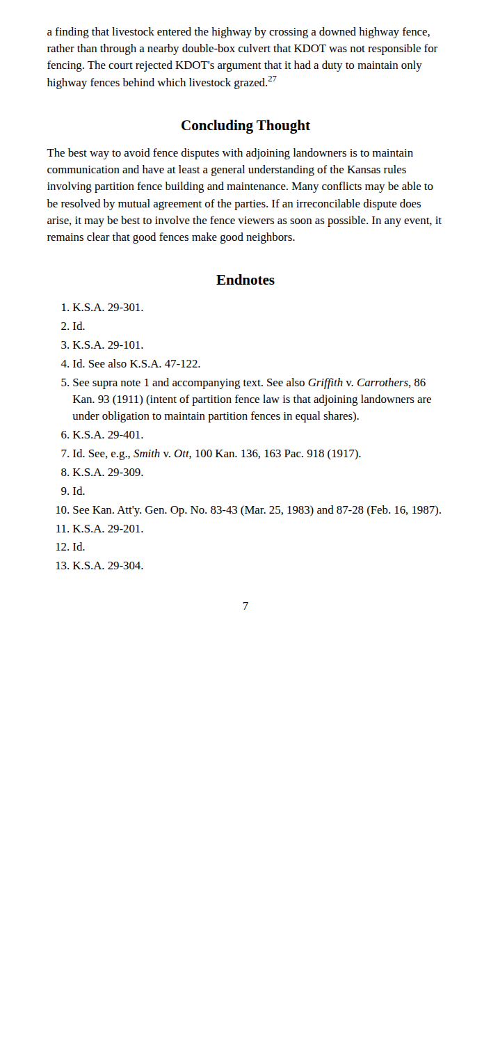a finding that livestock entered the highway by crossing a downed highway fence, rather than through a nearby double-box culvert that KDOT was not responsible for fencing. The court rejected KDOT's argument that it had a duty to maintain only highway fences behind which livestock grazed.27
Concluding Thought
The best way to avoid fence disputes with adjoining landowners is to maintain communication and have at least a general understanding of the Kansas rules involving partition fence building and maintenance. Many conflicts may be able to be resolved by mutual agreement of the parties. If an irreconcilable dispute does arise, it may be best to involve the fence viewers as soon as possible. In any event, it remains clear that good fences make good neighbors.
Endnotes
K.S.A. 29-301.
Id.
K.S.A. 29-101.
Id. See also K.S.A. 47-122.
See supra note 1 and accompanying text. See also Griffith v. Carrothers, 86 Kan. 93 (1911) (intent of partition fence law is that adjoining landowners are under obligation to maintain partition fences in equal shares).
K.S.A. 29-401.
Id. See, e.g., Smith v. Ott, 100 Kan. 136, 163 Pac. 918 (1917).
K.S.A. 29-309.
Id.
See Kan. Att'y. Gen. Op. No. 83-43 (Mar. 25, 1983) and 87-28 (Feb. 16, 1987).
K.S.A. 29-201.
Id.
K.S.A. 29-304.
7